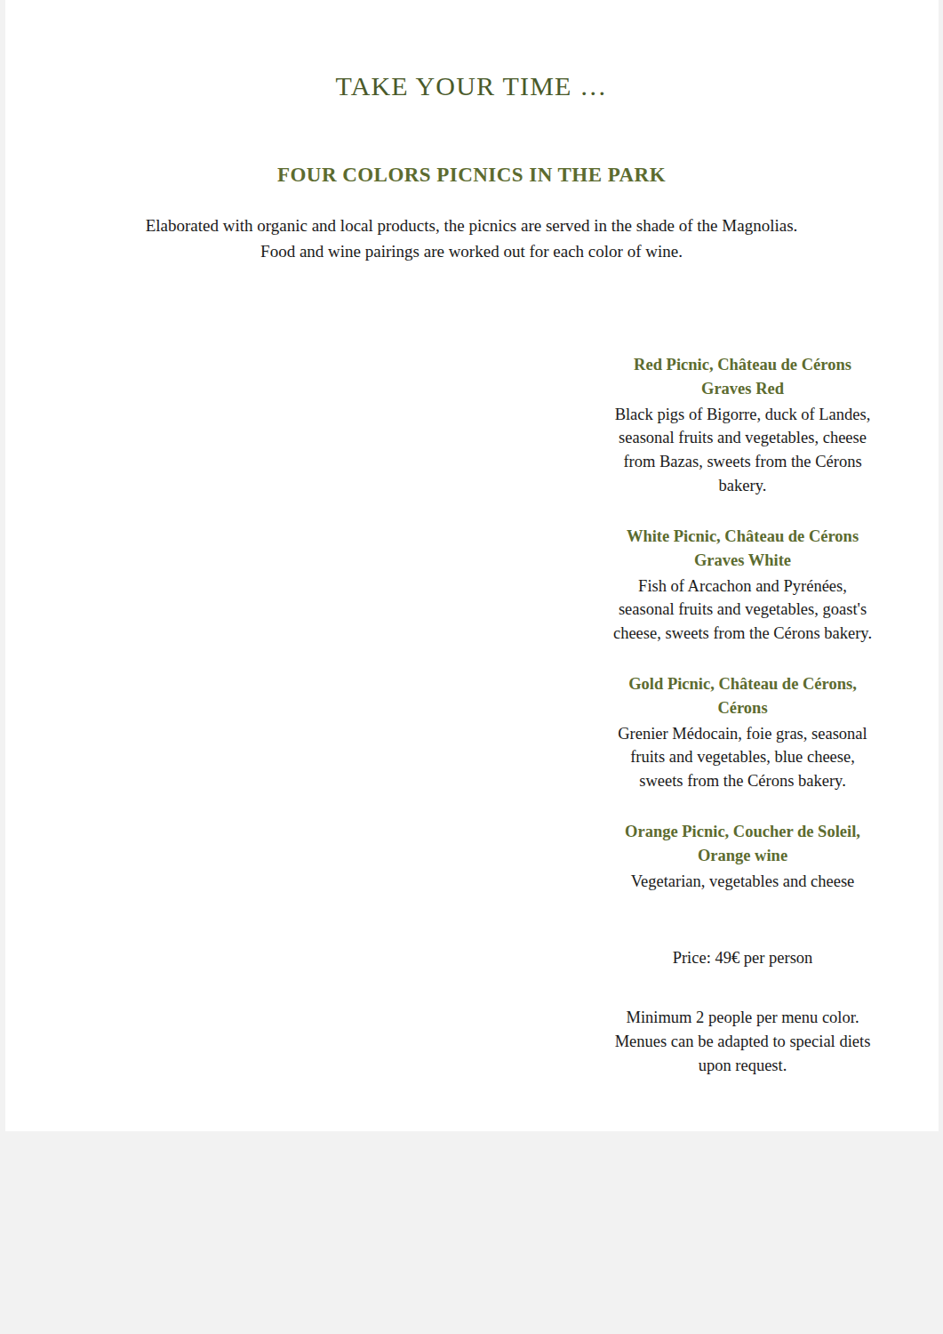TAKE YOUR TIME …
FOUR COLORS PICNICS IN THE PARK
Elaborated with organic and local products, the picnics are served in the shade of the Magnolias.
Food and wine pairings are worked out for each color of wine.
Red Picnic, Château de Cérons Graves Red
Black pigs of Bigorre, duck of Landes, seasonal fruits and vegetables, cheese from Bazas, sweets from the Cérons bakery.
White Picnic, Château de Cérons Graves White
Fish of Arcachon and Pyrénées, seasonal fruits and vegetables, goast's cheese, sweets from the Cérons bakery.
Gold Picnic, Château de Cérons, Cérons
Grenier Médocain, foie gras, seasonal fruits and vegetables, blue cheese, sweets from the Cérons bakery.
Orange Picnic, Coucher de Soleil, Orange wine
Vegetarian, vegetables and cheese
Price: 49€ per person
Minimum 2 people per menu color.
Menues can be adapted to special diets upon request.